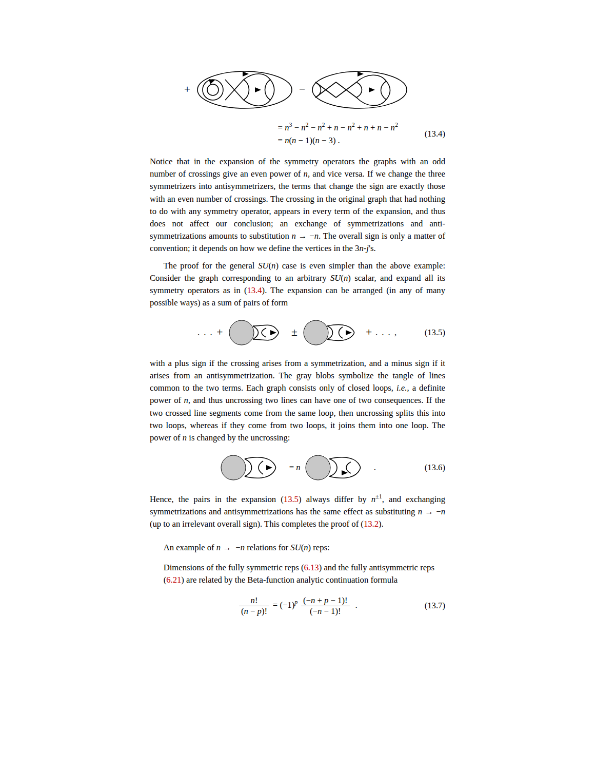+ −
= n3 − n2 − n2 + n − n2 + n + n − n2
= n(n − 1)(n − 3) .
(13.4)
Notice that in the expansion of the symmetry operators the graphs with an odd number of crossings give an even power of n, and vice versa. If we change the three symmetrizers into antisymmetrizers, the terms that change the sign are exactly those with an even number of crossings. The crossing in the original graph that had nothing to do with any symmetry operator, appears in every term of the expansion, and thus does not affect our conclusion; an exchange of symmetrizations and anti-symmetrizations amounts to substitution n → −n. The overall sign is only a matter of convention; it depends on how we define the vertices in the 3n-j's.
The proof for the general SU(n) case is even simpler than the above example: Consider the graph corresponding to an arbitrary SU(n) scalar, and expand all its symmetry operators as in (13.4). The expansion can be arranged (in any of many possible ways) as a sum of pairs of form
. . . + ± + . . . ,
(13.5)
with a plus sign if the crossing arises from a symmetrization, and a minus sign if it arises from an antisymmetrization. The gray blobs symbolize the tangle of lines common to the two terms. Each graph consists only of closed loops, i.e., a definite power of n, and thus uncrossing two lines can have one of two consequences. If the two crossed line segments come from the same loop, then uncrossing splits this into two loops, whereas if they come from two loops, it joins them into one loop. The power of n is changed by the uncrossing:
= n .
(13.6)
Hence, the pairs in the expansion (13.5) always differ by n±1, and exchanging symmetrizations and antisymmetrizations has the same effect as substituting n → −n (up to an irrelevant overall sign). This completes the proof of (13.2).
An example of n → −n relations for SU(n) reps:
Dimensions of the fully symmetric reps (6.13) and the fully antisymmetric reps (6.21) are related by the Beta-function analytic continuation formula
n! (n − p)! = (−1)p (−n + p − 1)! (−n − 1)! .
(13.7)